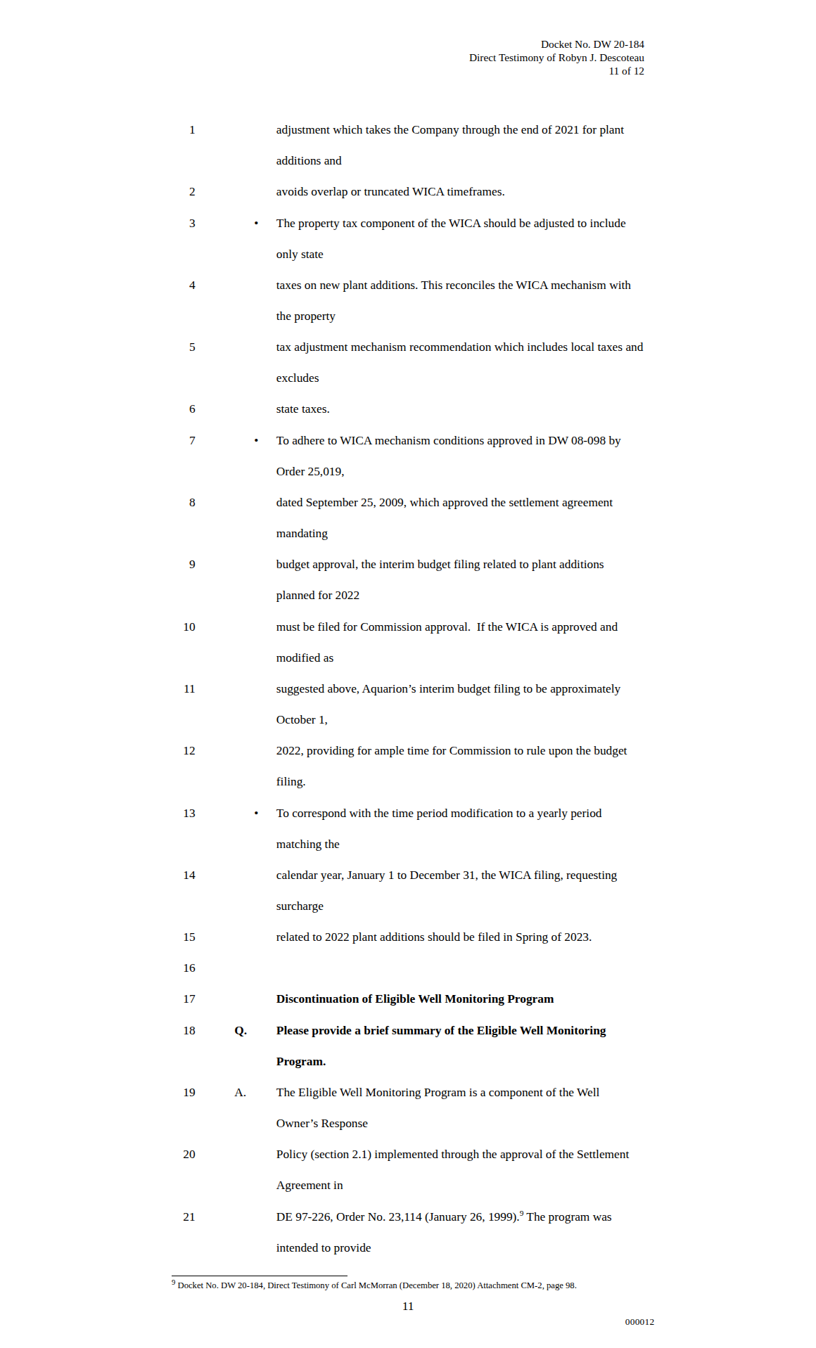Docket No. DW 20-184
Direct Testimony of Robyn J. Descoteau
11 of 12
adjustment which takes the Company through the end of 2021 for plant additions and
avoids overlap or truncated WICA timeframes.
•The property tax component of the WICA should be adjusted to include only state
taxes on new plant additions. This reconciles the WICA mechanism with the property
tax adjustment mechanism recommendation which includes local taxes and excludes
state taxes.
•To adhere to WICA mechanism conditions approved in DW 08-098 by Order 25,019,
dated September 25, 2009, which approved the settlement agreement mandating
budget approval, the interim budget filing related to plant additions planned for 2022
must be filed for Commission approval. If the WICA is approved and modified as
suggested above, Aquarion’s interim budget filing to be approximately October 1,
2022, providing for ample time for Commission to rule upon the budget filing.
•To correspond with the time period modification to a yearly period matching the
calendar year, January 1 to December 31, the WICA filing, requesting surcharge
related to 2022 plant additions should be filed in Spring of 2023.
Discontinuation of Eligible Well Monitoring Program
Q. Please provide a brief summary of the Eligible Well Monitoring Program.
A. The Eligible Well Monitoring Program is a component of the Well Owner’s Response
Policy (section 2.1) implemented through the approval of the Settlement Agreement in
DE 97-226, Order No. 23,114 (January 26, 1999).9 The program was intended to provide
9 Docket No. DW 20-184, Direct Testimony of Carl McMorran (December 18, 2020) Attachment CM-2, page 98.
11
000012